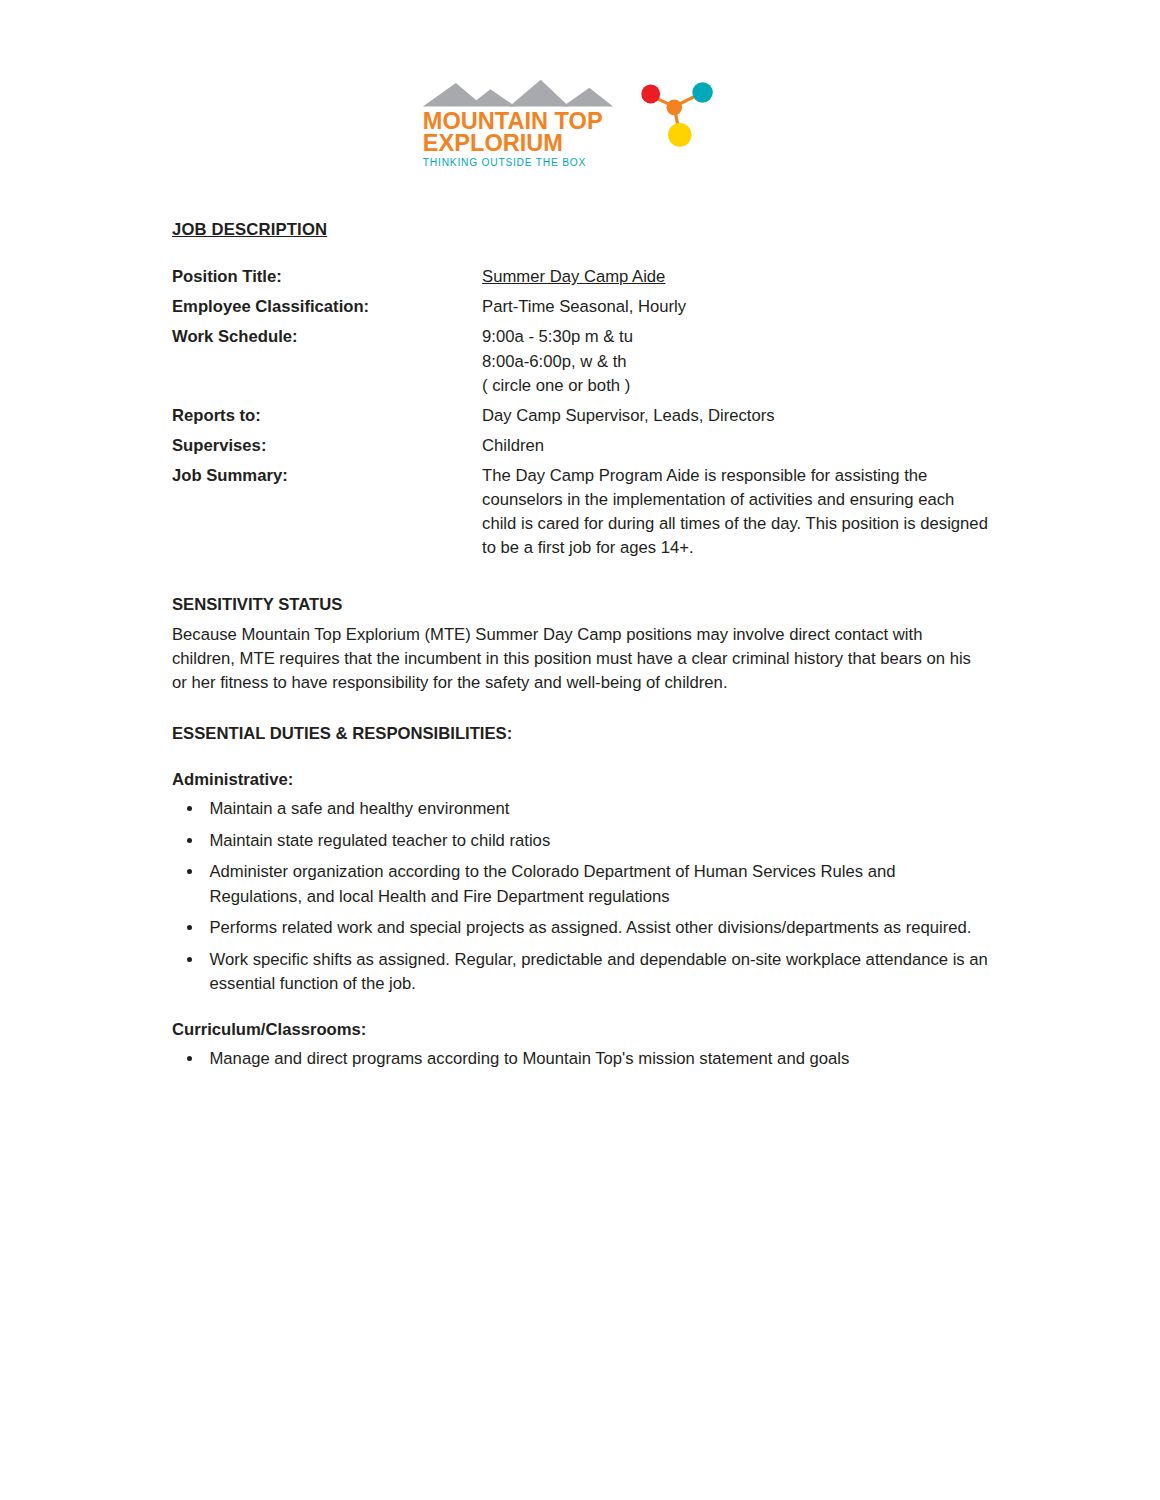MOUNTAIN TOP EXPLORIUM THINKING OUTSIDE THE BOX
JOB DESCRIPTION
| Position Title: | Summer Day Camp Aide |
| Employee Classification: | Part-Time Seasonal, Hourly |
| Work Schedule: | 9:00a - 5:30p m & tu 8:00a-6:00p, w & th ( circle one or both ) |
| Reports to: | Day Camp Supervisor, Leads, Directors |
| Supervises: | Children |
| Job Summary: | The Day Camp Program Aide is responsible for assisting the counselors in the implementation of activities and ensuring each child is cared for during all times of the day. This position is designed to be a first job for ages 14+. |
SENSITIVITY STATUS
Because Mountain Top Explorium (MTE) Summer Day Camp positions may involve direct contact with children, MTE requires that the incumbent in this position must have a clear criminal history that bears on his or her fitness to have responsibility for the safety and well-being of children.
ESSENTIAL DUTIES & RESPONSIBILITIES:
Administrative:
Maintain a safe and healthy environment
Maintain state regulated teacher to child ratios
Administer organization according to the Colorado Department of Human Services Rules and Regulations, and local Health and Fire Department regulations
Performs related work and special projects as assigned. Assist other divisions/departments as required.
Work specific shifts as assigned. Regular, predictable and dependable on-site workplace attendance is an essential function of the job.
Curriculum/Classrooms:
Manage and direct programs according to Mountain Top's mission statement and goals